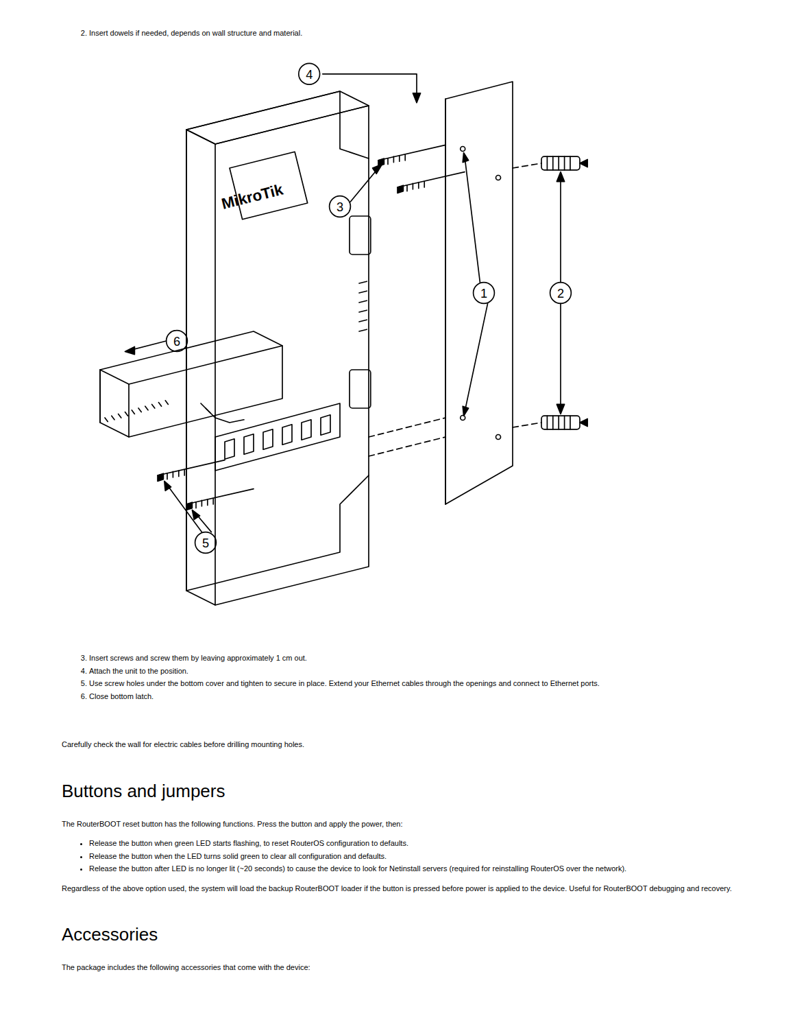Insert dowels if needed, depends on wall structure and material.
4 1 2 MikroTik 3 6 5
Insert screws and screw them by leaving approximately 1 cm out.
Attach the unit to the position.
Use screw holes under the bottom cover and tighten to secure in place. Extend your Ethernet cables through the openings and connect to Ethernet ports.
Close bottom latch.
Carefully check the wall for electric cables before drilling mounting holes.
Buttons and jumpers
The RouterBOOT reset button has the following functions. Press the button and apply the power, then:
Release the button when green LED starts flashing, to reset RouterOS configuration to defaults.
Release the button when the LED turns solid green to clear all configuration and defaults.
Release the button after LED is no longer lit (~20 seconds) to cause the device to look for Netinstall servers (required for reinstalling RouterOS over the network).
Regardless of the above option used, the system will load the backup RouterBOOT loader if the button is pressed before power is applied to the device. Useful for RouterBOOT debugging and recovery.
Accessories
The package includes the following accessories that come with the device: